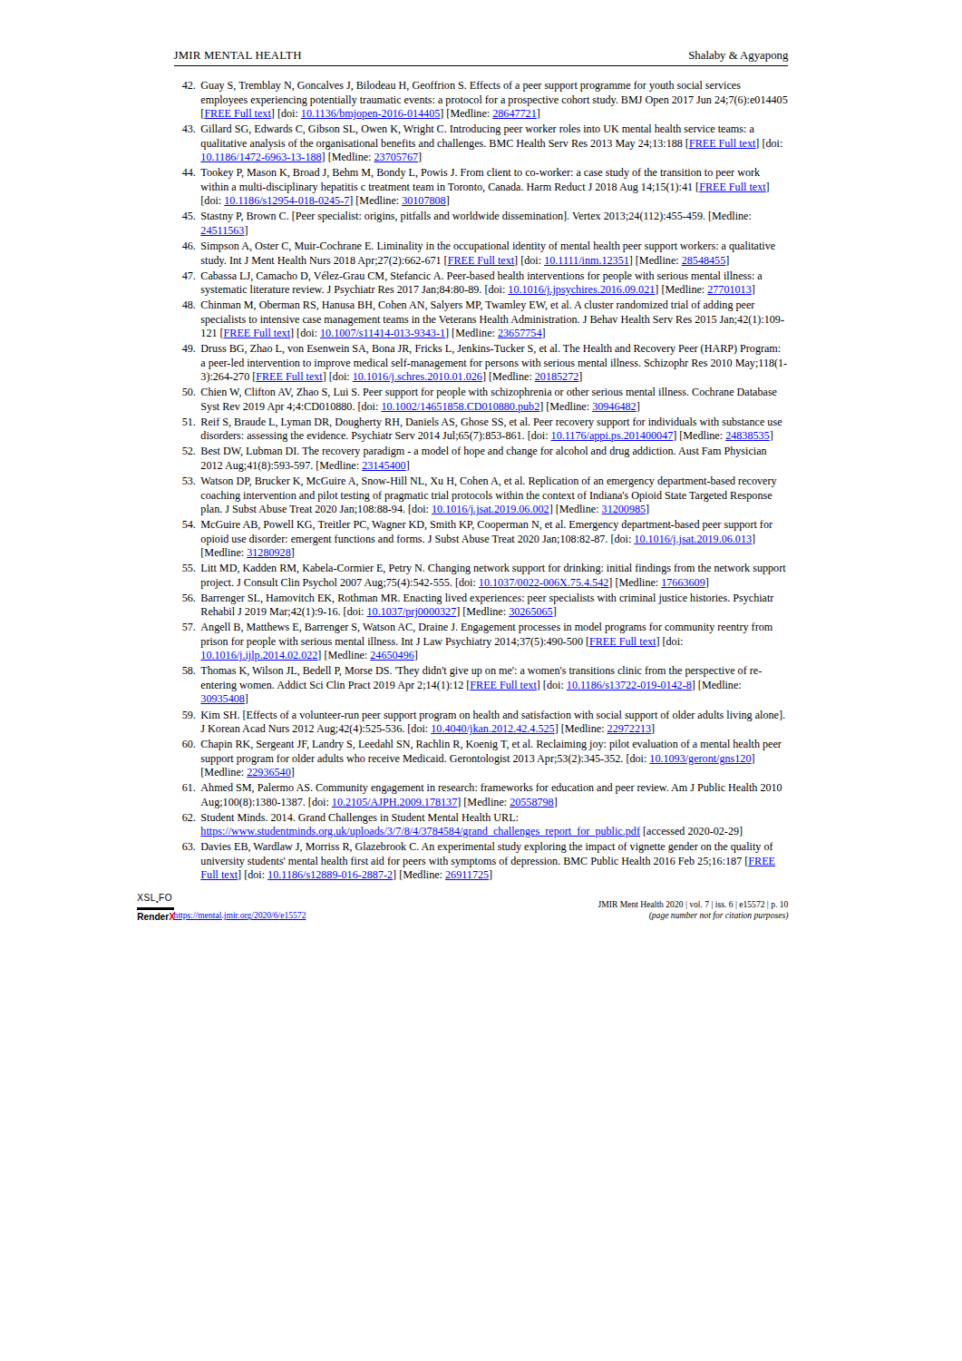JMIR MENTAL HEALTH
Shalaby & Agyapong
42. Guay S, Tremblay N, Goncalves J, Bilodeau H, Geoffrion S. Effects of a peer support programme for youth social services employees experiencing potentially traumatic events: a protocol for a prospective cohort study. BMJ Open 2017 Jun 24;7(6):e014405 [FREE Full text] [doi: 10.1136/bmjopen-2016-014405] [Medline: 28647721]
43. Gillard SG, Edwards C, Gibson SL, Owen K, Wright C. Introducing peer worker roles into UK mental health service teams: a qualitative analysis of the organisational benefits and challenges. BMC Health Serv Res 2013 May 24;13:188 [FREE Full text] [doi: 10.1186/1472-6963-13-188] [Medline: 23705767]
44. Tookey P, Mason K, Broad J, Behm M, Bondy L, Powis J. From client to co-worker: a case study of the transition to peer work within a multi-disciplinary hepatitis c treatment team in Toronto, Canada. Harm Reduct J 2018 Aug 14;15(1):41 [FREE Full text] [doi: 10.1186/s12954-018-0245-7] [Medline: 30107808]
45. Stastny P, Brown C. [Peer specialist: origins, pitfalls and worldwide dissemination]. Vertex 2013;24(112):455-459. [Medline: 24511563]
46. Simpson A, Oster C, Muir-Cochrane E. Liminality in the occupational identity of mental health peer support workers: a qualitative study. Int J Ment Health Nurs 2018 Apr;27(2):662-671 [FREE Full text] [doi: 10.1111/inm.12351] [Medline: 28548455]
47. Cabassa LJ, Camacho D, Vélez-Grau CM, Stefancic A. Peer-based health interventions for people with serious mental illness: a systematic literature review. J Psychiatr Res 2017 Jan;84:80-89. [doi: 10.1016/j.jpsychires.2016.09.021] [Medline: 27701013]
48. Chinman M, Oberman RS, Hanusa BH, Cohen AN, Salyers MP, Twamley EW, et al. A cluster randomized trial of adding peer specialists to intensive case management teams in the Veterans Health Administration. J Behav Health Serv Res 2015 Jan;42(1):109-121 [FREE Full text] [doi: 10.1007/s11414-013-9343-1] [Medline: 23657754]
49. Druss BG, Zhao L, von Esenwein SA, Bona JR, Fricks L, Jenkins-Tucker S, et al. The Health and Recovery Peer (HARP) Program: a peer-led intervention to improve medical self-management for persons with serious mental illness. Schizophr Res 2010 May;118(1-3):264-270 [FREE Full text] [doi: 10.1016/j.schres.2010.01.026] [Medline: 20185272]
50. Chien W, Clifton AV, Zhao S, Lui S. Peer support for people with schizophrenia or other serious mental illness. Cochrane Database Syst Rev 2019 Apr 4;4:CD010880. [doi: 10.1002/14651858.CD010880.pub2] [Medline: 30946482]
51. Reif S, Braude L, Lyman DR, Dougherty RH, Daniels AS, Ghose SS, et al. Peer recovery support for individuals with substance use disorders: assessing the evidence. Psychiatr Serv 2014 Jul;65(7):853-861. [doi: 10.1176/appi.ps.201400047] [Medline: 24838535]
52. Best DW, Lubman DI. The recovery paradigm - a model of hope and change for alcohol and drug addiction. Aust Fam Physician 2012 Aug;41(8):593-597. [Medline: 23145400]
53. Watson DP, Brucker K, McGuire A, Snow-Hill NL, Xu H, Cohen A, et al. Replication of an emergency department-based recovery coaching intervention and pilot testing of pragmatic trial protocols within the context of Indiana's Opioid State Targeted Response plan. J Subst Abuse Treat 2020 Jan;108:88-94. [doi: 10.1016/j.jsat.2019.06.002] [Medline: 31200985]
54. McGuire AB, Powell KG, Treitler PC, Wagner KD, Smith KP, Cooperman N, et al. Emergency department-based peer support for opioid use disorder: emergent functions and forms. J Subst Abuse Treat 2020 Jan;108:82-87. [doi: 10.1016/j.jsat.2019.06.013] [Medline: 31280928]
55. Litt MD, Kadden RM, Kabela-Cormier E, Petry N. Changing network support for drinking: initial findings from the network support project. J Consult Clin Psychol 2007 Aug;75(4):542-555. [doi: 10.1037/0022-006X.75.4.542] [Medline: 17663609]
56. Barrenger SL, Hamovitch EK, Rothman MR. Enacting lived experiences: peer specialists with criminal justice histories. Psychiatr Rehabil J 2019 Mar;42(1):9-16. [doi: 10.1037/prj0000327] [Medline: 30265065]
57. Angell B, Matthews E, Barrenger S, Watson AC, Draine J. Engagement processes in model programs for community reentry from prison for people with serious mental illness. Int J Law Psychiatry 2014;37(5):490-500 [FREE Full text] [doi: 10.1016/j.ijlp.2014.02.022] [Medline: 24650496]
58. Thomas K, Wilson JL, Bedell P, Morse DS. 'They didn't give up on me': a women's transitions clinic from the perspective of re-entering women. Addict Sci Clin Pract 2019 Apr 2;14(1):12 [FREE Full text] [doi: 10.1186/s13722-019-0142-8] [Medline: 30935408]
59. Kim SH. [Effects of a volunteer-run peer support program on health and satisfaction with social support of older adults living alone]. J Korean Acad Nurs 2012 Aug;42(4):525-536. [doi: 10.4040/jkan.2012.42.4.525] [Medline: 22972213]
60. Chapin RK, Sergeant JF, Landry S, Leedahl SN, Rachlin R, Koenig T, et al. Reclaiming joy: pilot evaluation of a mental health peer support program for older adults who receive Medicaid. Gerontologist 2013 Apr;53(2):345-352. [doi: 10.1093/geront/gns120] [Medline: 22936540]
61. Ahmed SM, Palermo AS. Community engagement in research: frameworks for education and peer review. Am J Public Health 2010 Aug;100(8):1380-1387. [doi: 10.2105/AJPH.2009.178137] [Medline: 20558798]
62. Student Minds. 2014. Grand Challenges in Student Mental Health URL: https://www.studentminds.org.uk/uploads/3/7/8/4/3784584/grand_challenges_report_for_public.pdf [accessed 2020-02-29]
63. Davies EB, Wardlaw J, Morriss R, Glazebrook C. An experimental study exploring the impact of vignette gender on the quality of university students' mental health first aid for peers with symptoms of depression. BMC Public Health 2016 Feb 25;16:187 [FREE Full text] [doi: 10.1186/s12889-016-2887-2] [Medline: 26911725]
XSL•FO
RenderX
https://mental.jmir.org/2020/6/e15572
JMIR Ment Health 2020 | vol. 7 | iss. 6 | e15572 | p. 10
(page number not for citation purposes)